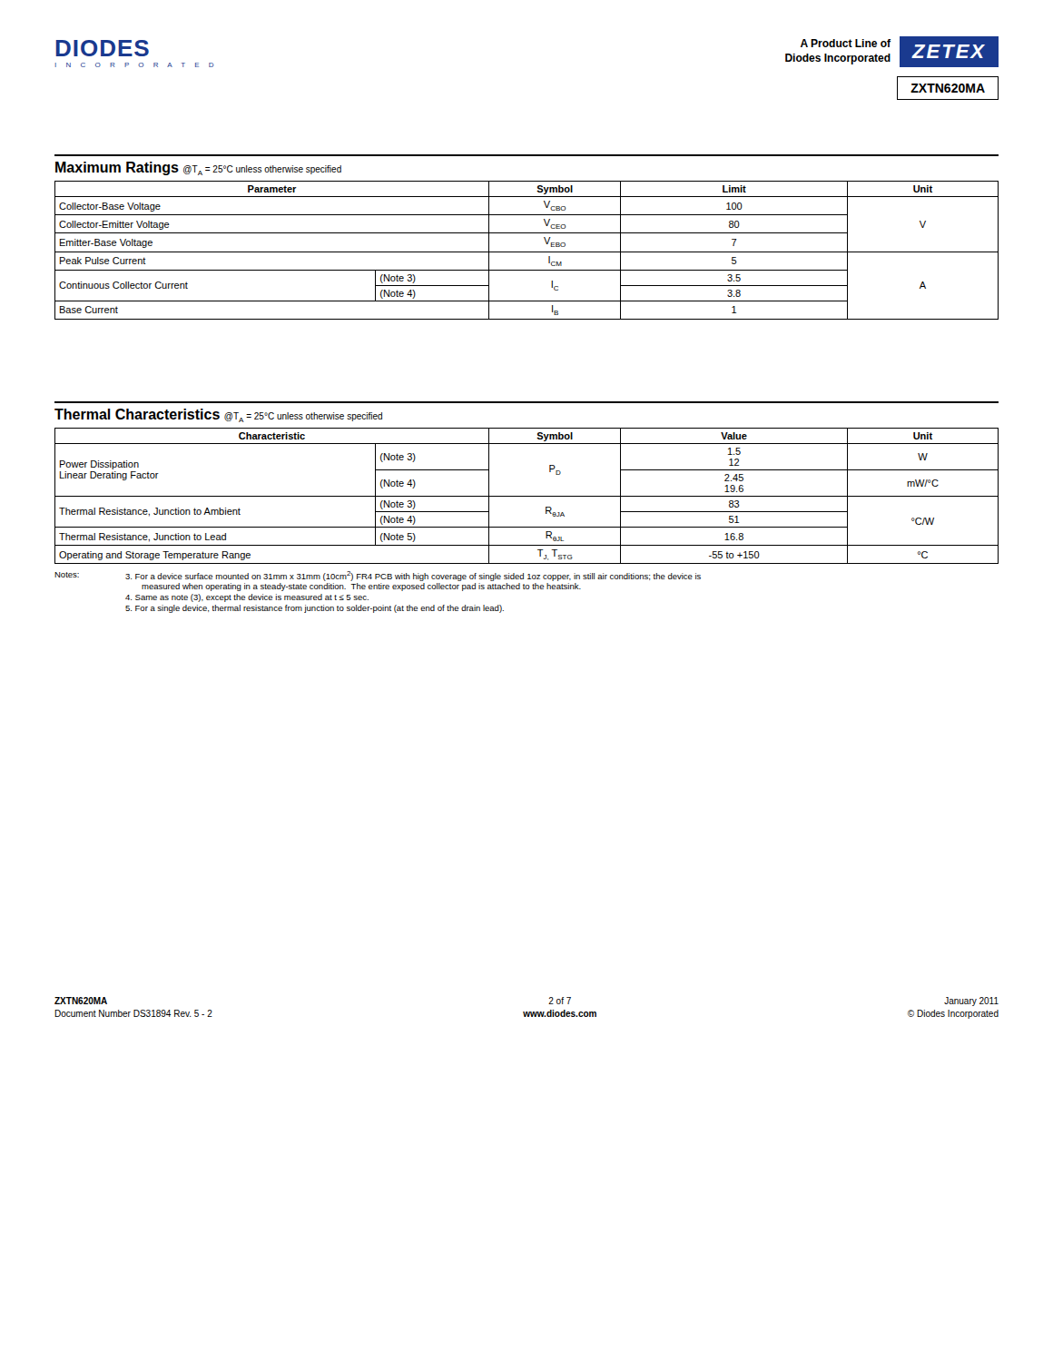DIODESI N C O R P O R A T E D
A Product Line of
Diodes Incorporated ZETEX
ZXTN620MA
Maximum Ratings @TA = 25°C unless otherwise specified
| Parameter | Symbol | Limit | Unit |
| --- | --- | --- | --- |
| Collector-Base Voltage | V CBO | 100 | V |
| Collector-Emitter Voltage | V CEO | 80 |
| Emitter-Base Voltage | V EBO | 7 |
| Peak Pulse Current | I CM | 5 | A |
| Continuous Collector Current | (Note 3) | I C | 3.5 |
| (Note 4) | 3.8 |
| Base Current | I B | 1 |
Thermal Characteristics @TA = 25°C unless otherwise specified
| Characteristic | Symbol | Value | Unit |
| --- | --- | --- | --- |
| Power Dissipation Linear Derating Factor | (Note 3) | P D | 1.5 12 | W |
| (Note 4) | 2.45 19.6 | mW/°C |
| Thermal Resistance, Junction to Ambient | (Note 3) | R θJA | 83 | °C/W |
| (Note 4) | 51 |
| Thermal Resistance, Junction to Lead | (Note 5) | R θJL | 16.8 |
| Operating and Storage Temperature Range | T J, T STG | -55 to +150 | °C |
Notes:
3. For a device surface mounted on 31mm x 31mm (10cm2) FR4 PCB with high coverage of single sided 1oz copper, in still air conditions; the device is measured when operating in a steady-state condition. The entire exposed collector pad is attached to the heatsink.
4. Same as note (3), except the device is measured at t ≤ 5 sec.
5. For a single device, thermal resistance from junction to solder-point (at the end of the drain lead).
ZXTN620MA
Document Number DS31894 Rev. 5 - 2
2 of 7
www.diodes.com
January 2011
© Diodes Incorporated